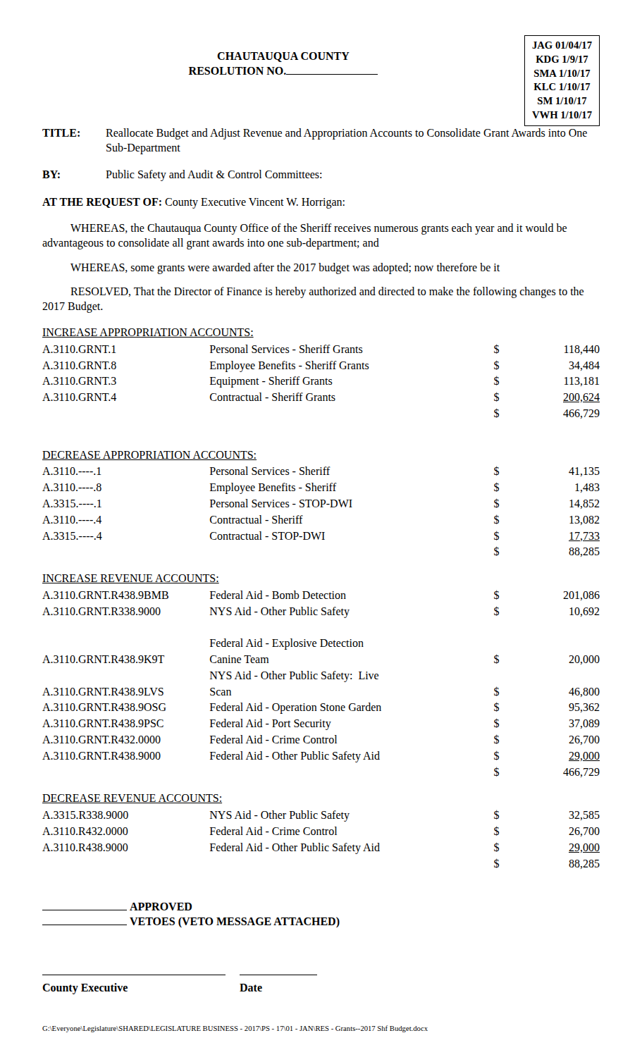JAG 01/04/17
KDG 1/9/17
SMA 1/10/17
KLC 1/10/17
SM 1/10/17
VWH 1/10/17
CHAUTAUQUA COUNTY
RESOLUTION NO.
TITLE:
Reallocate Budget and Adjust Revenue and Appropriation Accounts to Consolidate Grant Awards into One Sub-Department
BY:
Public Safety and Audit & Control Committees:
AT THE REQUEST OF: County Executive Vincent W. Horrigan:
WHEREAS, the Chautauqua County Office of the Sheriff receives numerous grants each year and it would be advantageous to consolidate all grant awards into one sub-department; and
WHEREAS, some grants were awarded after the 2017 budget was adopted; now therefore be it
RESOLVED, That the Director of Finance is hereby authorized and directed to make the following changes to the 2017 Budget.
INCREASE APPROPRIATION ACCOUNTS:
| A.3110.GRNT.1 | Personal Services - Sheriff Grants | $ | 118,440 |
| A.3110.GRNT.8 | Employee Benefits - Sheriff Grants | $ | 34,484 |
| A.3110.GRNT.3 | Equipment - Sheriff Grants | $ | 113,181 |
| A.3110.GRNT.4 | Contractual - Sheriff Grants | $ | 200,624 |
| | | $ | 466,729 |
DECREASE APPROPRIATION ACCOUNTS:
| A.3110.----.1 | Personal Services - Sheriff | $ | 41,135 |
| A.3110.----.8 | Employee Benefits - Sheriff | $ | 1,483 |
| A.3315.----.1 | Personal Services - STOP-DWI | $ | 14,852 |
| A.3110.----.4 | Contractual - Sheriff | $ | 13,082 |
| A.3315.----.4 | Contractual - STOP-DWI | $ | 17,733 |
| | | $ | 88,285 |
INCREASE REVENUE ACCOUNTS:
| A.3110.GRNT.R438.9BMB | Federal Aid - Bomb Detection | $ | 201,086 |
| A.3110.GRNT.R338.9000 | NYS Aid - Other Public Safety | $ | 10,692 |
| | Federal Aid - Explosive Detection | | |
| A.3110.GRNT.R438.9K9T | Canine Team | $ | 20,000 |
| | NYS Aid - Other Public Safety: Live | | |
| A.3110.GRNT.R438.9LVS | Scan | $ | 46,800 |
| A.3110.GRNT.R438.9OSG | Federal Aid - Operation Stone Garden | $ | 95,362 |
| A.3110.GRNT.R438.9PSC | Federal Aid - Port Security | $ | 37,089 |
| A.3110.GRNT.R432.0000 | Federal Aid - Crime Control | $ | 26,700 |
| A.3110.GRNT.R438.9000 | Federal Aid - Other Public Safety Aid | $ | 29,000 |
| | | $ | 466,729 |
DECREASE REVENUE ACCOUNTS:
| A.3315.R338.9000 | NYS Aid - Other Public Safety | $ | 32,585 |
| A.3110.R432.0000 | Federal Aid - Crime Control | $ | 26,700 |
| A.3110.R438.9000 | Federal Aid - Other Public Safety Aid | $ | 29,000 |
| | | $ | 88,285 |
APPROVED
VETOES (VETO MESSAGE ATTACHED)
County Executive Date
G:\Everyone\Legislature\SHARED\LEGISLATURE BUSINESS - 2017\PS - 17\01 - JAN\RES - Grants--2017 Shf Budget.docx